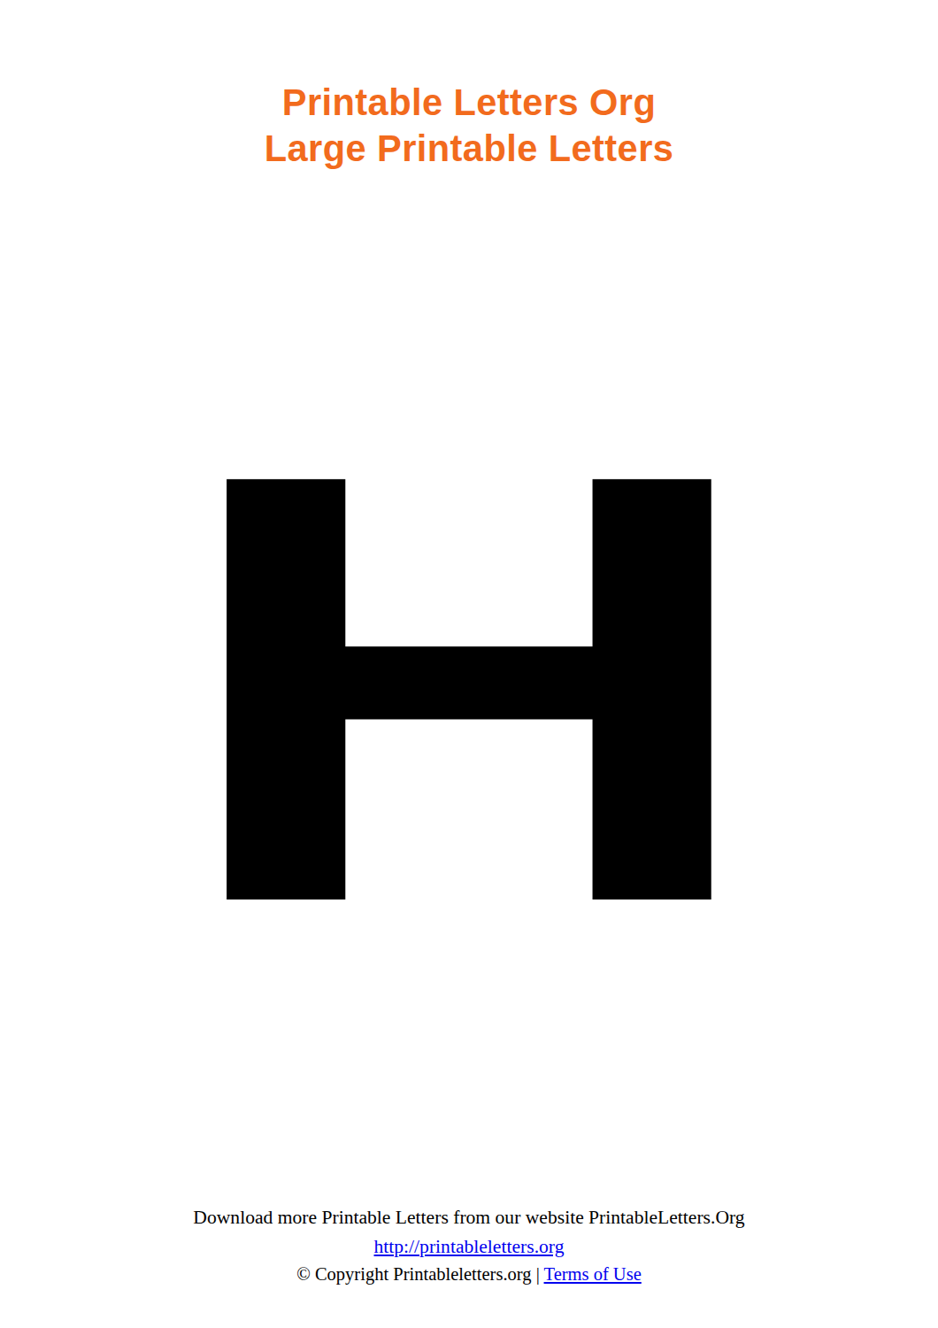Printable Letters Org Large Printable Letters
H
Download more Printable Letters from our website PrintableLetters.Org
http://printableletters.org
© Copyright Printableletters.org | Terms of Use